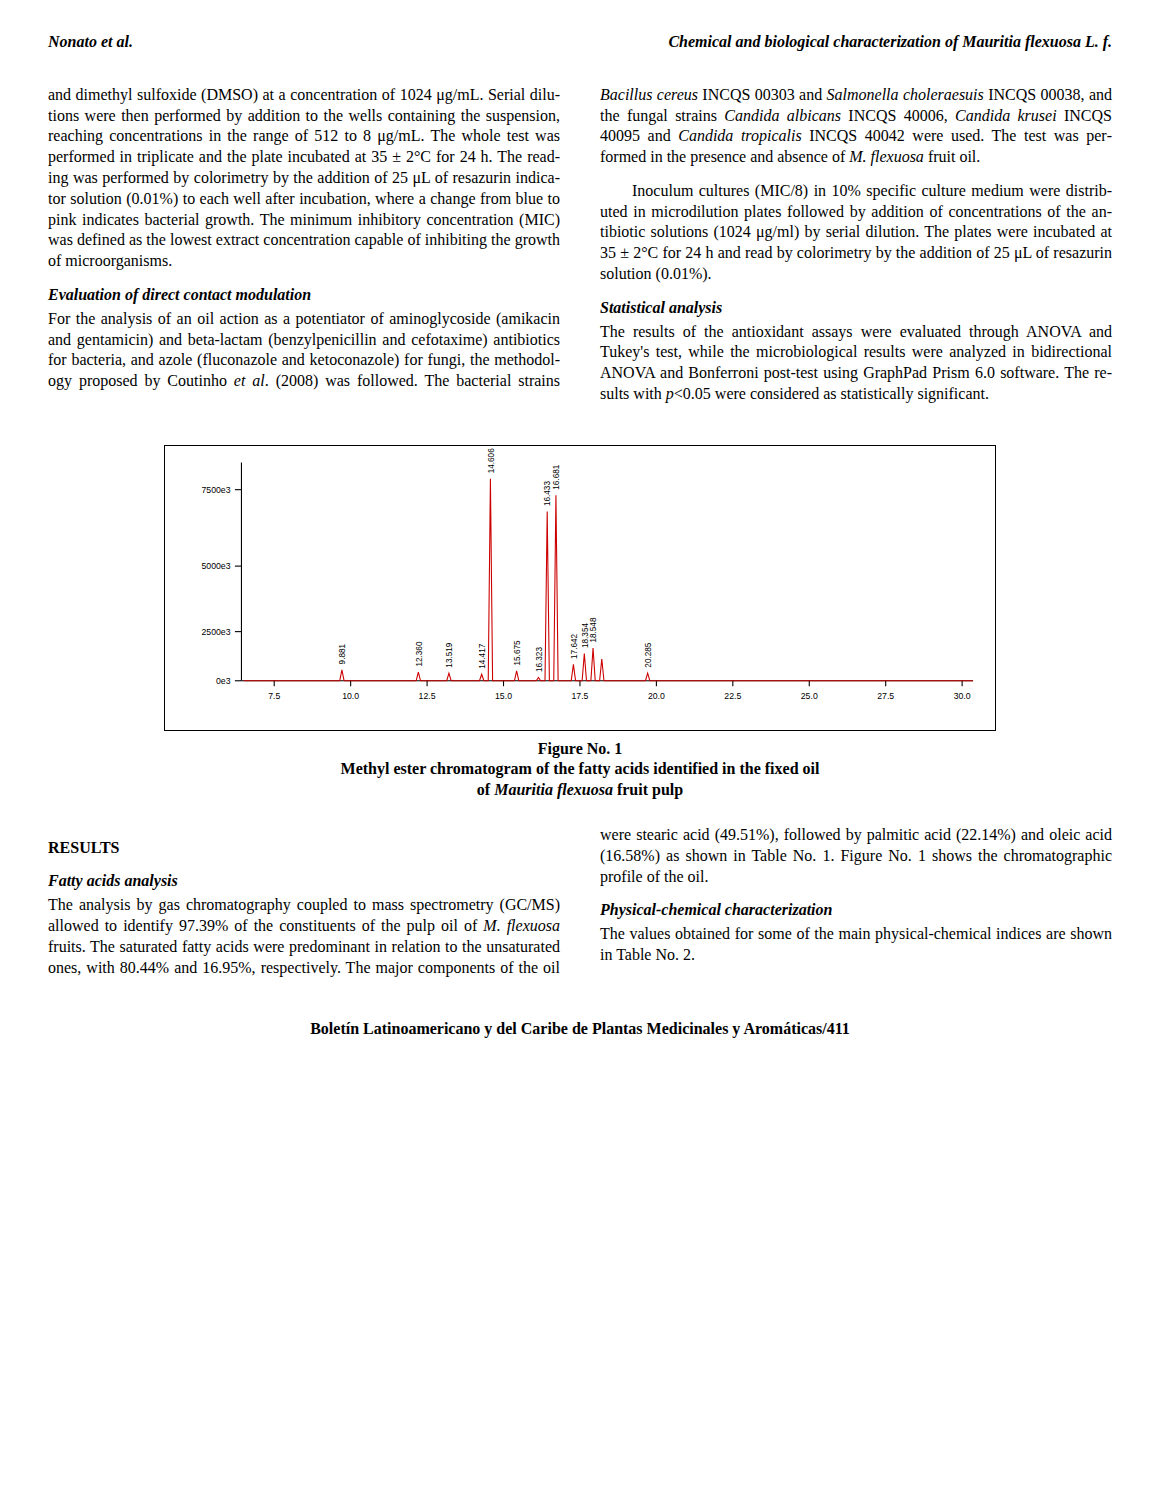Nonato et al.
Chemical and biological characterization of Mauritia flexuosa L. f.
and dimethyl sulfoxide (DMSO) at a concentration of 1024 μg/mL. Serial dilutions were then performed by addition to the wells containing the suspension, reaching concentrations in the range of 512 to 8 μg/mL. The whole test was performed in triplicate and the plate incubated at 35 ± 2°C for 24 h. The reading was performed by colorimetry by the addition of 25 μL of resazurin indicator solution (0.01%) to each well after incubation, where a change from blue to pink indicates bacterial growth. The minimum inhibitory concentration (MIC) was defined as the lowest extract concentration capable of inhibiting the growth of microorganisms.
Evaluation of direct contact modulation
For the analysis of an oil action as a potentiator of aminoglycoside (amikacin and gentamicin) and beta-lactam (benzylpenicillin and cefotaxime) antibiotics for bacteria, and azole (fluconazole and ketoconazole) for fungi, the methodology proposed by Coutinho et al. (2008) was followed. The bacterial strains Bacillus cereus INCQS 00303 and Salmonella choleraesuis INCQS 00038, and the fungal strains Candida albicans INCQS 40006, Candida krusei INCQS 40095 and Candida tropicalis INCQS 40042 were used. The test was performed in the presence and absence of M. flexuosa fruit oil.
Inoculum cultures (MIC/8) in 10% specific culture medium were distributed in microdilution plates followed by addition of concentrations of the antibiotic solutions (1024 μg/ml) by serial dilution. The plates were incubated at 35 ± 2°C for 24 h and read by colorimetry by the addition of 25 μL of resazurin solution (0.01%).
Statistical analysis
The results of the antioxidant assays were evaluated through ANOVA and Tukey's test, while the microbiological results were analyzed in bidirectional ANOVA and Bonferroni post-test using GraphPad Prism 6.0 software. The results with p<0.05 were considered as statistically significant.
7500e3 5000e3 2500e3 0e3 7.5 10.0 12.5 15.0 17.5 20.0 22.5 25.0 27.5 30.0 9.881 12.360 13.519 14.417 14.606 15.675 16.323 16.433 16.681 17.642 18.354 18.548 20.285
Figure No. 1
Methyl ester chromatogram of the fatty acids identified in the fixed oil
of Mauritia flexuosa fruit pulp
Results
Fatty acids analysis
The analysis by gas chromatography coupled to mass spectrometry (GC/MS) allowed to identify 97.39% of the constituents of the pulp oil of M. flexuosa fruits. The saturated fatty acids were predominant in relation to the unsaturated ones, with 80.44% and 16.95%, respectively. The major components of the oil were stearic acid (49.51%), followed by palmitic acid (22.14%) and oleic acid (16.58%) as shown in Table No. 1. Figure No. 1 shows the chromatographic profile of the oil.
Physical-chemical characterization
The values obtained for some of the main physical-chemical indices are shown in Table No. 2.
Boletín Latinoamericano y del Caribe de Plantas Medicinales y Aromáticas/411